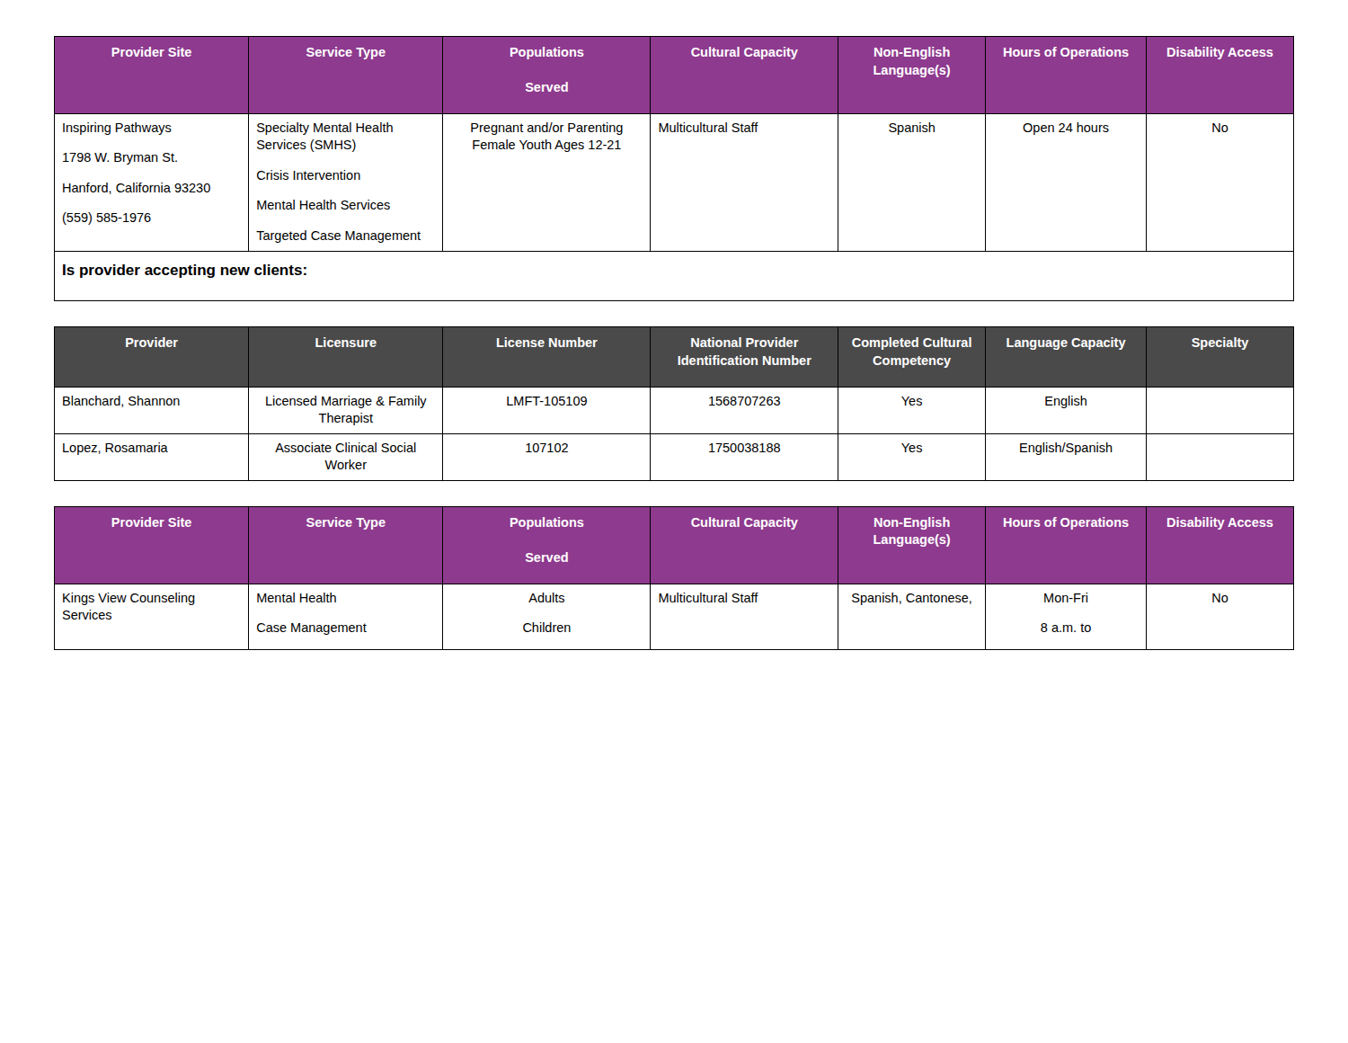| Provider Site | Service Type | Populations Served | Cultural Capacity | Non-English Language(s) | Hours of Operations | Disability Access |
| --- | --- | --- | --- | --- | --- | --- |
| Inspiring Pathways 1798 W. Bryman St. Hanford, California 93230 (559) 585-1976 | Specialty Mental Health Services (SMHS) Crisis Intervention Mental Health Services Targeted Case Management | Pregnant and/or Parenting Female Youth Ages 12-21 | Multicultural Staff | Spanish | Open 24 hours | No |
| Is provider accepting new clients : |
| Provider | Licensure | License Number | National Provider Identification Number | Completed Cultural Competency | Language Capacity | Specialty |
| --- | --- | --- | --- | --- | --- | --- |
| Blanchard, Shannon | Licensed Marriage & Family Therapist | LMFT-105109 | 1568707263 | Yes | English | |
| Lopez, Rosamaria | Associate Clinical Social Worker | 107102 | 1750038188 | Yes | English/Spanish | |
| Provider Site | Service Type | Populations Served | Cultural Capacity | Non-English Language(s) | Hours of Operations | Disability Access |
| --- | --- | --- | --- | --- | --- | --- |
| Kings View Counseling Services | Mental Health Case Management | Adults Children | Multicultural Staff | Spanish, Cantonese, | Mon-Fri 8 a.m. to | No |